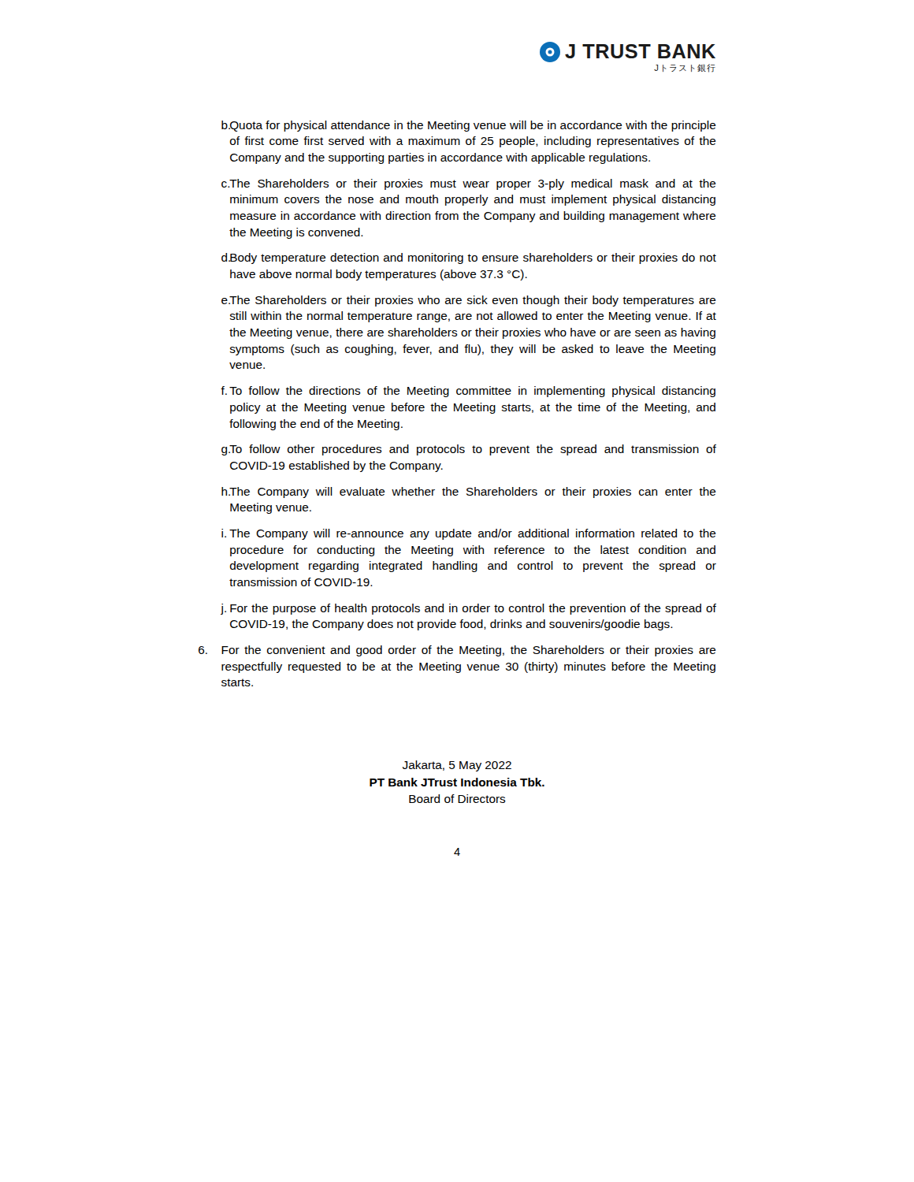J TRUST BANK
Jトラスト銀行
b.
Quota for physical attendance in the Meeting venue will be in accordance with the principle of first come first served with a maximum of 25 people, including representatives of the Company and the supporting parties in accordance with applicable regulations.
c.
The Shareholders or their proxies must wear proper 3-ply medical mask and at the minimum covers the nose and mouth properly and must implement physical distancing measure in accordance with direction from the Company and building management where the Meeting is convened.
d.
Body temperature detection and monitoring to ensure shareholders or their proxies do not have above normal body temperatures (above 37.3 °C).
e.
The Shareholders or their proxies who are sick even though their body temperatures are still within the normal temperature range, are not allowed to enter the Meeting venue. If at the Meeting venue, there are shareholders or their proxies who have or are seen as having symptoms (such as coughing, fever, and flu), they will be asked to leave the Meeting venue.
f.
To follow the directions of the Meeting committee in implementing physical distancing policy at the Meeting venue before the Meeting starts, at the time of the Meeting, and following the end of the Meeting.
g.
To follow other procedures and protocols to prevent the spread and transmission of COVID-19 established by the Company.
h.
The Company will evaluate whether the Shareholders or their proxies can enter the Meeting venue.
i.
The Company will re-announce any update and/or additional information related to the procedure for conducting the Meeting with reference to the latest condition and development regarding integrated handling and control to prevent the spread or transmission of COVID-19.
j.
For the purpose of health protocols and in order to control the prevention of the spread of COVID-19, the Company does not provide food, drinks and souvenirs/goodie bags.
6.
For the convenient and good order of the Meeting, the Shareholders or their proxies are respectfully requested to be at the Meeting venue 30 (thirty) minutes before the Meeting starts.
Jakarta, 5 May 2022
PT Bank JTrust Indonesia Tbk.
Board of Directors
4